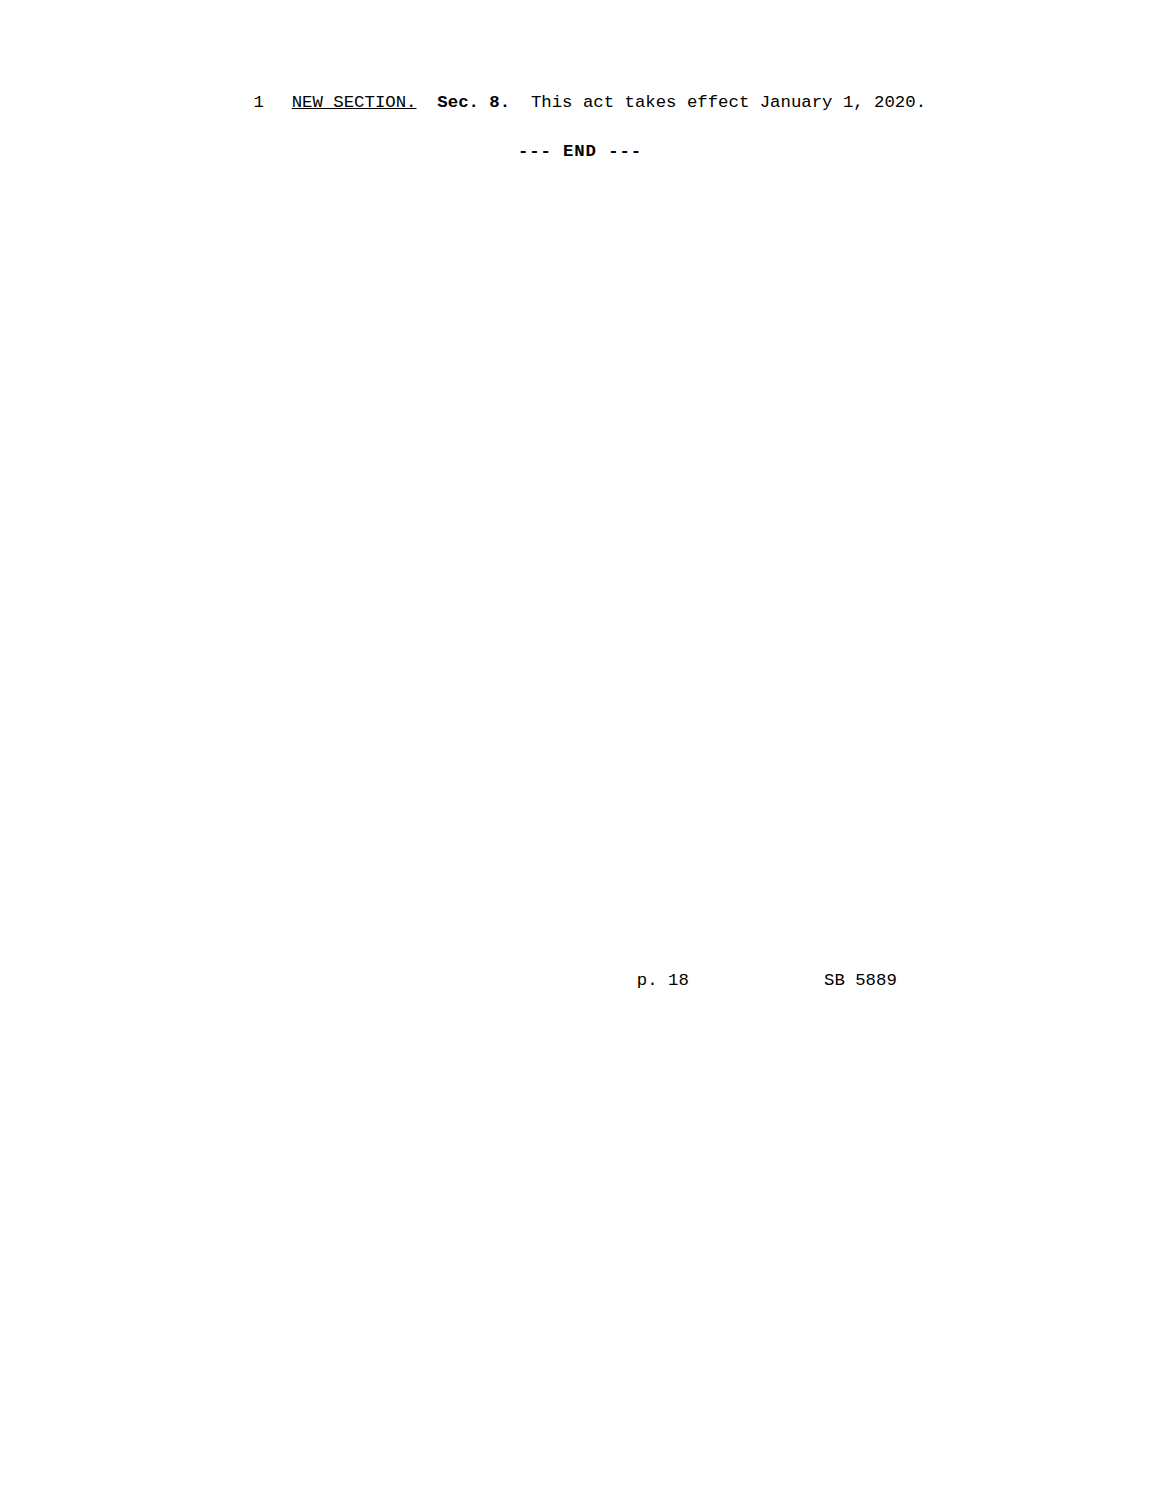1 NEW SECTION. Sec. 8. This act takes effect January 1, 2020.
--- END ---
p. 18 SB 5889